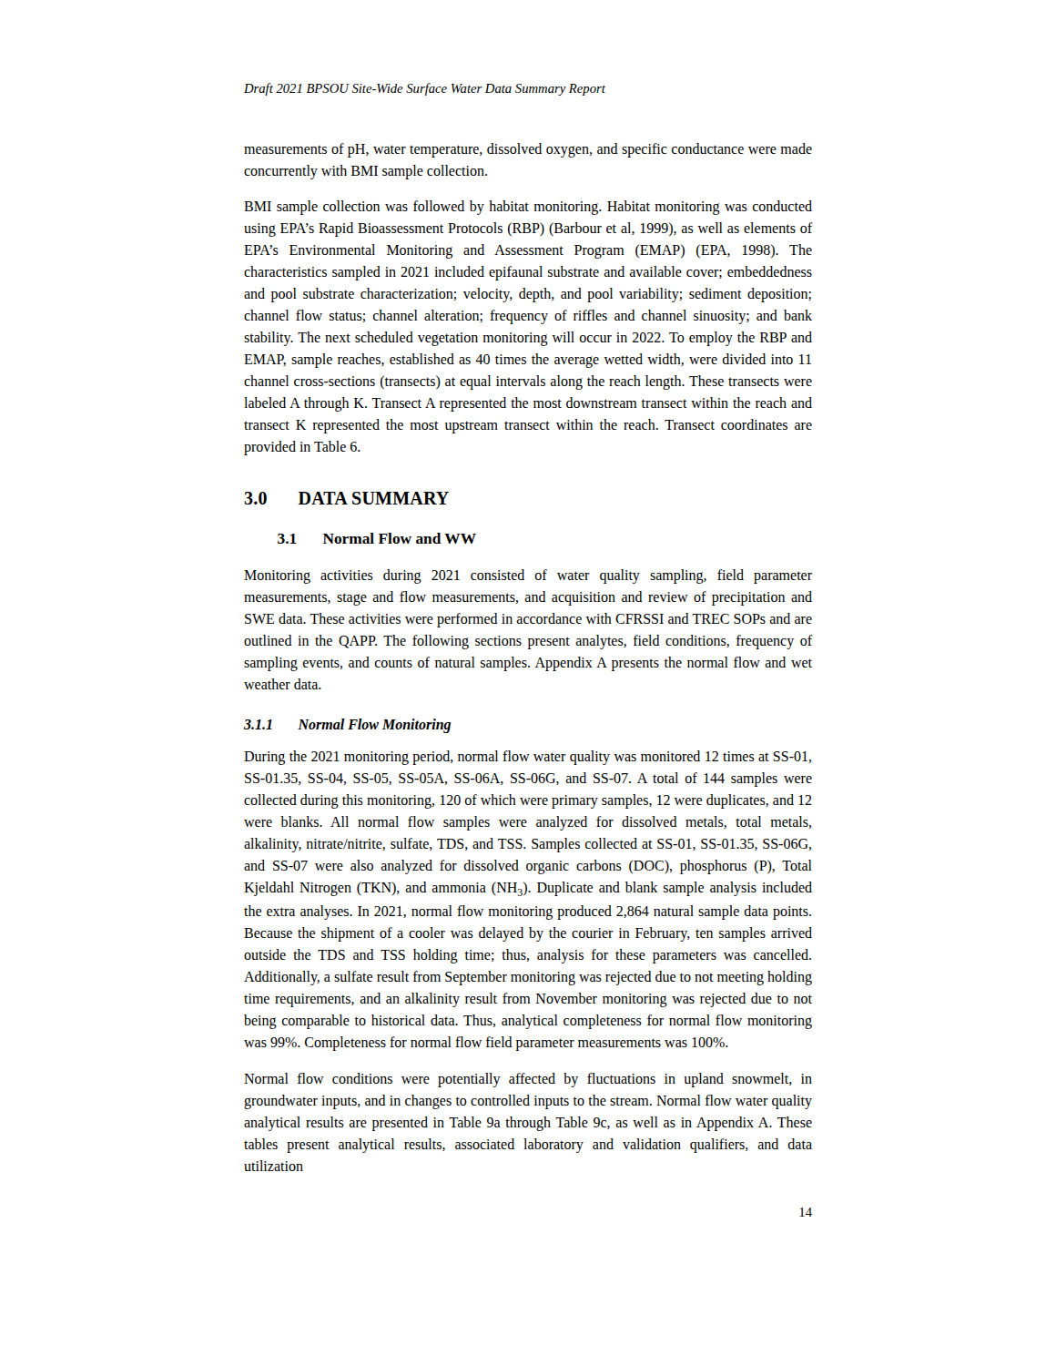Draft 2021 BPSOU Site-Wide Surface Water Data Summary Report
measurements of pH, water temperature, dissolved oxygen, and specific conductance were made concurrently with BMI sample collection.
BMI sample collection was followed by habitat monitoring. Habitat monitoring was conducted using EPA’s Rapid Bioassessment Protocols (RBP) (Barbour et al, 1999), as well as elements of EPA’s Environmental Monitoring and Assessment Program (EMAP) (EPA, 1998). The characteristics sampled in 2021 included epifaunal substrate and available cover; embeddedness and pool substrate characterization; velocity, depth, and pool variability; sediment deposition; channel flow status; channel alteration; frequency of riffles and channel sinuosity; and bank stability. The next scheduled vegetation monitoring will occur in 2022. To employ the RBP and EMAP, sample reaches, established as 40 times the average wetted width, were divided into 11 channel cross-sections (transects) at equal intervals along the reach length. These transects were labeled A through K. Transect A represented the most downstream transect within the reach and transect K represented the most upstream transect within the reach. Transect coordinates are provided in Table 6.
3.0 DATA SUMMARY
3.1 Normal Flow and WW
Monitoring activities during 2021 consisted of water quality sampling, field parameter measurements, stage and flow measurements, and acquisition and review of precipitation and SWE data. These activities were performed in accordance with CFRSSI and TREC SOPs and are outlined in the QAPP. The following sections present analytes, field conditions, frequency of sampling events, and counts of natural samples. Appendix A presents the normal flow and wet weather data.
3.1.1 Normal Flow Monitoring
During the 2021 monitoring period, normal flow water quality was monitored 12 times at SS-01, SS-01.35, SS-04, SS-05, SS-05A, SS-06A, SS-06G, and SS-07. A total of 144 samples were collected during this monitoring, 120 of which were primary samples, 12 were duplicates, and 12 were blanks. All normal flow samples were analyzed for dissolved metals, total metals, alkalinity, nitrate/nitrite, sulfate, TDS, and TSS. Samples collected at SS-01, SS-01.35, SS-06G, and SS-07 were also analyzed for dissolved organic carbons (DOC), phosphorus (P), Total Kjeldahl Nitrogen (TKN), and ammonia (NH3). Duplicate and blank sample analysis included the extra analyses. In 2021, normal flow monitoring produced 2,864 natural sample data points. Because the shipment of a cooler was delayed by the courier in February, ten samples arrived outside the TDS and TSS holding time; thus, analysis for these parameters was cancelled. Additionally, a sulfate result from September monitoring was rejected due to not meeting holding time requirements, and an alkalinity result from November monitoring was rejected due to not being comparable to historical data. Thus, analytical completeness for normal flow monitoring was 99%. Completeness for normal flow field parameter measurements was 100%.
Normal flow conditions were potentially affected by fluctuations in upland snowmelt, in groundwater inputs, and in changes to controlled inputs to the stream. Normal flow water quality analytical results are presented in Table 9a through Table 9c, as well as in Appendix A. These tables present analytical results, associated laboratory and validation qualifiers, and data utilization
14